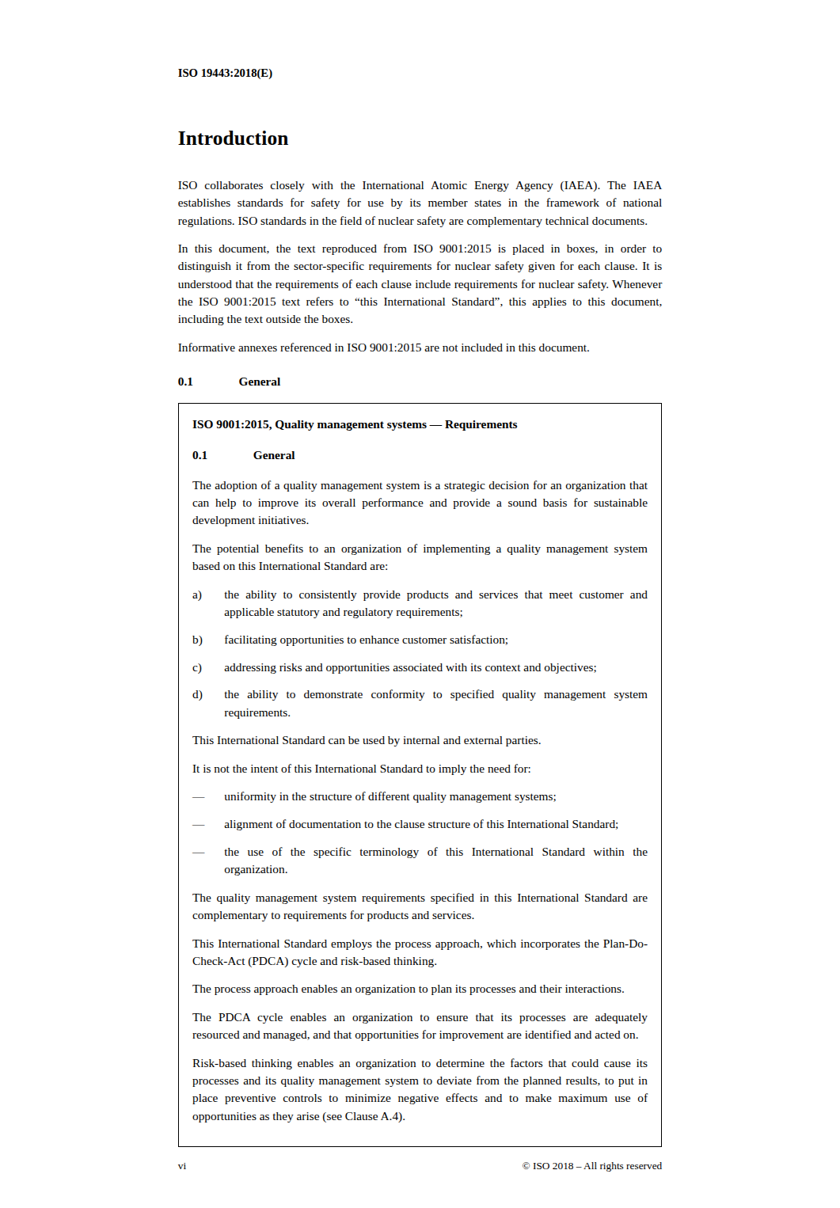ISO 19443:2018(E)
Introduction
ISO collaborates closely with the International Atomic Energy Agency (IAEA). The IAEA establishes standards for safety for use by its member states in the framework of national regulations. ISO standards in the field of nuclear safety are complementary technical documents.
In this document, the text reproduced from ISO 9001:2015 is placed in boxes, in order to distinguish it from the sector-specific requirements for nuclear safety given for each clause. It is understood that the requirements of each clause include requirements for nuclear safety. Whenever the ISO 9001:2015 text refers to “this International Standard”, this applies to this document, including the text outside the boxes.
Informative annexes referenced in ISO 9001:2015 are not included in this document.
0.1 General
ISO 9001:2015, Quality management systems — Requirements
0.1 General
The adoption of a quality management system is a strategic decision for an organization that can help to improve its overall performance and provide a sound basis for sustainable development initiatives.
The potential benefits to an organization of implementing a quality management system based on this International Standard are:
a) the ability to consistently provide products and services that meet customer and applicable statutory and regulatory requirements;
b) facilitating opportunities to enhance customer satisfaction;
c) addressing risks and opportunities associated with its context and objectives;
d) the ability to demonstrate conformity to specified quality management system requirements.
This International Standard can be used by internal and external parties.
It is not the intent of this International Standard to imply the need for:
—uniformity in the structure of different quality management systems;
—alignment of documentation to the clause structure of this International Standard;
—the use of the specific terminology of this International Standard within the organization.
The quality management system requirements specified in this International Standard are complementary to requirements for products and services.
This International Standard employs the process approach, which incorporates the Plan-Do-Check-Act (PDCA) cycle and risk-based thinking.
The process approach enables an organization to plan its processes and their interactions.
The PDCA cycle enables an organization to ensure that its processes are adequately resourced and managed, and that opportunities for improvement are identified and acted on.
Risk-based thinking enables an organization to determine the factors that could cause its processes and its quality management system to deviate from the planned results, to put in place preventive controls to minimize negative effects and to make maximum use of opportunities as they arise (see Clause A.4).
vi © ISO 2018 – All rights reserved